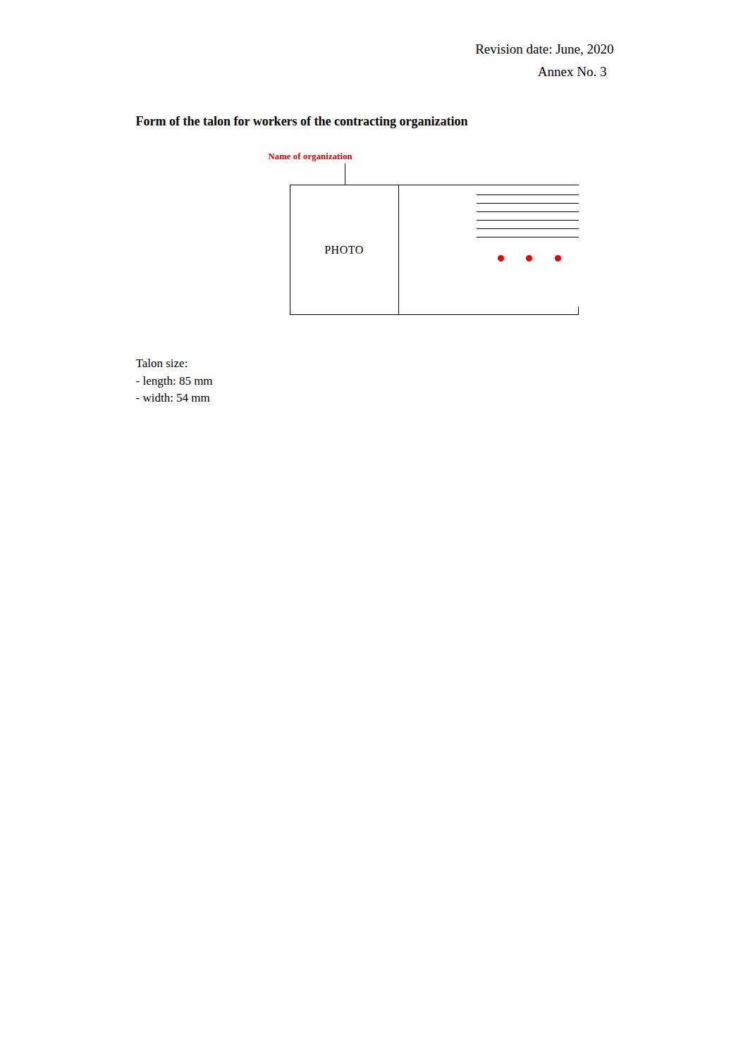Revision date: June, 2020
Annex No. 3
Form of the talon for workers of the contracting organization
Name of organization
PHOTO
Talon size:
- length: 85 mm
- width: 54 mm